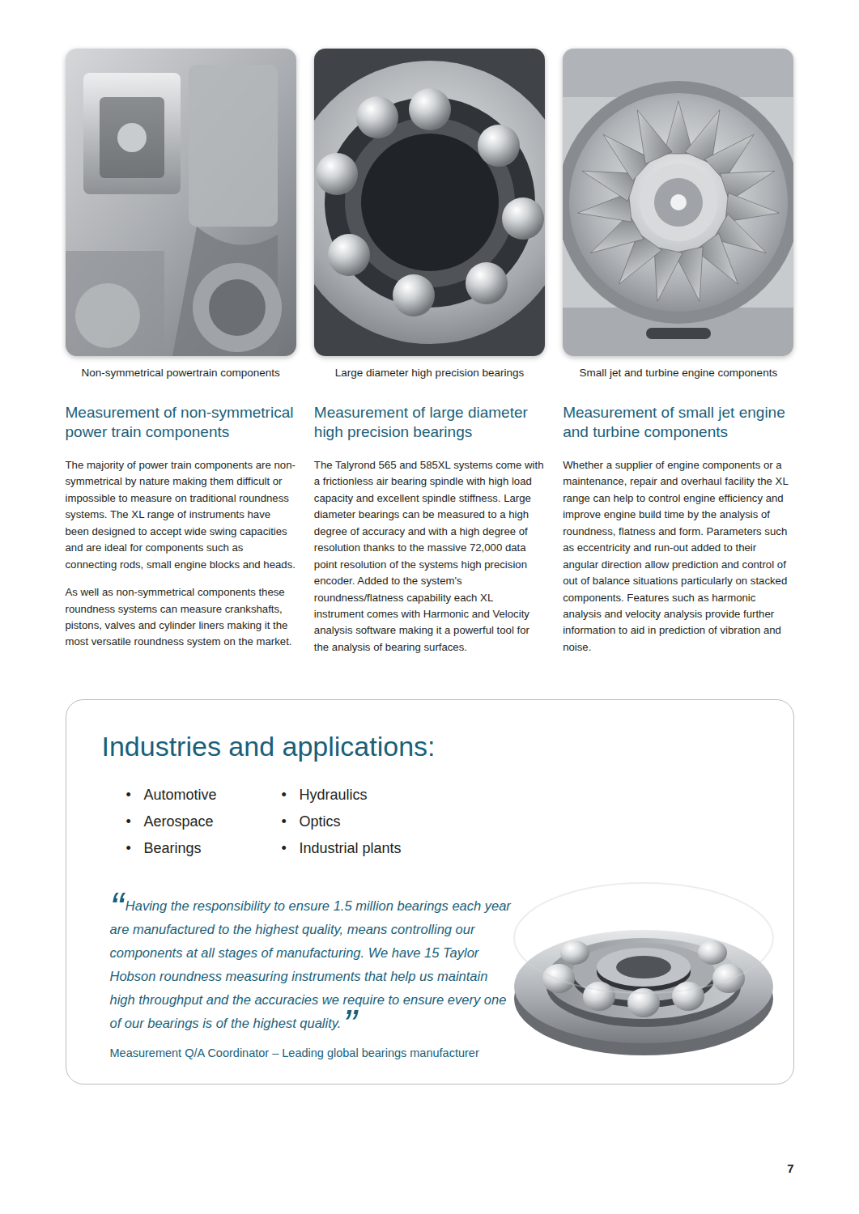Non-symmetrical powertrain components
Large diameter high precision bearings
Small jet and turbine engine components
Measurement of non-symmetrical power train components
The majority of power train components are non-symmetrical by nature making them difficult or impossible to measure on traditional roundness systems. The XL range of instruments have been designed to accept wide swing capacities and are ideal for components such as connecting rods, small engine blocks and heads.
As well as non-symmetrical components these roundness systems can measure crankshafts, pistons, valves and cylinder liners making it the most versatile roundness system on the market.
Measurement of large diameter high precision bearings
The Talyrond 565 and 585XL systems come with a frictionless air bearing spindle with high load capacity and excellent spindle stiffness. Large diameter bearings can be measured to a high degree of accuracy and with a high degree of resolution thanks to the massive 72,000 data point resolution of the systems high precision encoder. Added to the system's roundness/flatness capability each XL instrument comes with Harmonic and Velocity analysis software making it a powerful tool for the analysis of bearing surfaces.
Measurement of small jet engine and turbine components
Whether a supplier of engine components or a maintenance, repair and overhaul facility the XL range can help to control engine efficiency and improve engine build time by the analysis of roundness, flatness and form. Parameters such as eccentricity and run-out added to their angular direction allow prediction and control of out of balance situations particularly on stacked components. Features such as harmonic analysis and velocity analysis provide further information to aid in prediction of vibration and noise.
Industries and applications:
Automotive
Aerospace
Bearings
Hydraulics
Optics
Industrial plants
“Having the responsibility to ensure 1.5 million bearings each year are manufactured to the highest quality, means controlling our components at all stages of manufacturing. We have 15 Taylor Hobson roundness measuring instruments that help us maintain high throughput and the accuracies we require to ensure every one of our bearings is of the highest quality.”
Measurement Q/A Coordinator – Leading global bearings manufacturer
7